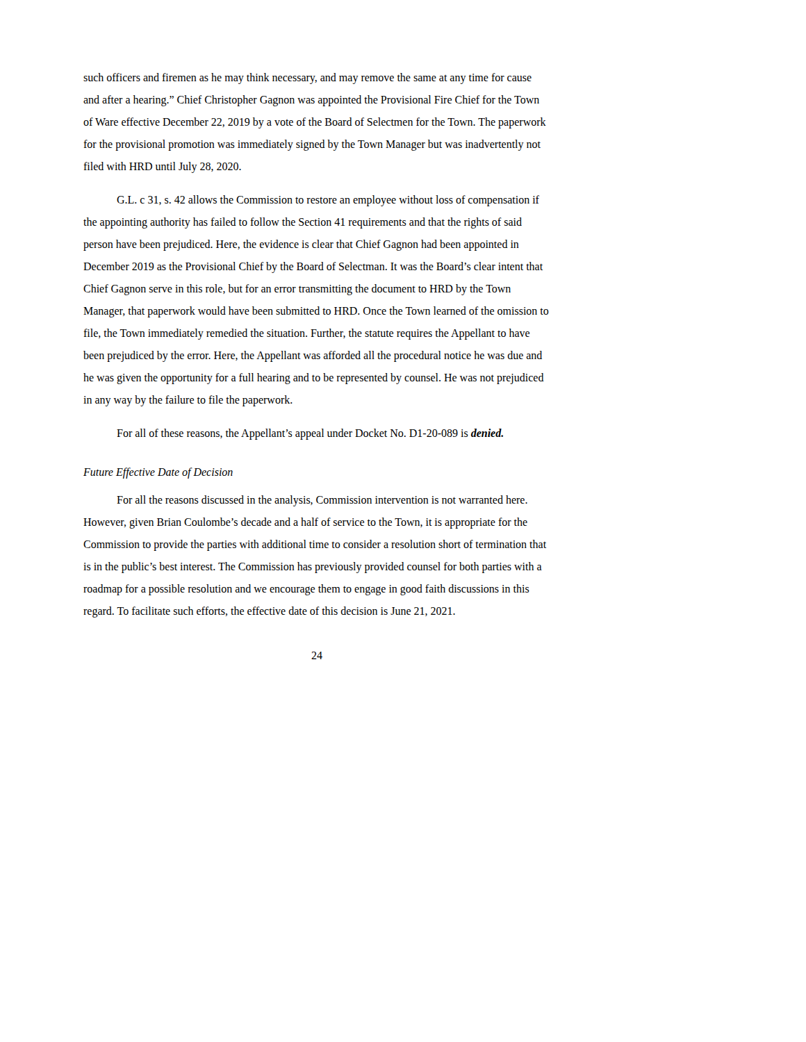such officers and firemen as he may think necessary, and may remove the same at any time for cause and after a hearing.” Chief Christopher Gagnon was appointed the Provisional Fire Chief for the Town of Ware effective December 22, 2019 by a vote of the Board of Selectmen for the Town. The paperwork for the provisional promotion was immediately signed by the Town Manager but was inadvertently not filed with HRD until July 28, 2020.
G.L. c 31, s. 42 allows the Commission to restore an employee without loss of compensation if the appointing authority has failed to follow the Section 41 requirements and that the rights of said person have been prejudiced. Here, the evidence is clear that Chief Gagnon had been appointed in December 2019 as the Provisional Chief by the Board of Selectman. It was the Board’s clear intent that Chief Gagnon serve in this role, but for an error transmitting the document to HRD by the Town Manager, that paperwork would have been submitted to HRD. Once the Town learned of the omission to file, the Town immediately remedied the situation. Further, the statute requires the Appellant to have been prejudiced by the error. Here, the Appellant was afforded all the procedural notice he was due and he was given the opportunity for a full hearing and to be represented by counsel. He was not prejudiced in any way by the failure to file the paperwork.
For all of these reasons, the Appellant’s appeal under Docket No. D1-20-089 is denied.
Future Effective Date of Decision
For all the reasons discussed in the analysis, Commission intervention is not warranted here. However, given Brian Coulombe’s decade and a half of service to the Town, it is appropriate for the Commission to provide the parties with additional time to consider a resolution short of termination that is in the public’s best interest. The Commission has previously provided counsel for both parties with a roadmap for a possible resolution and we encourage them to engage in good faith discussions in this regard. To facilitate such efforts, the effective date of this decision is June 21, 2021.
24